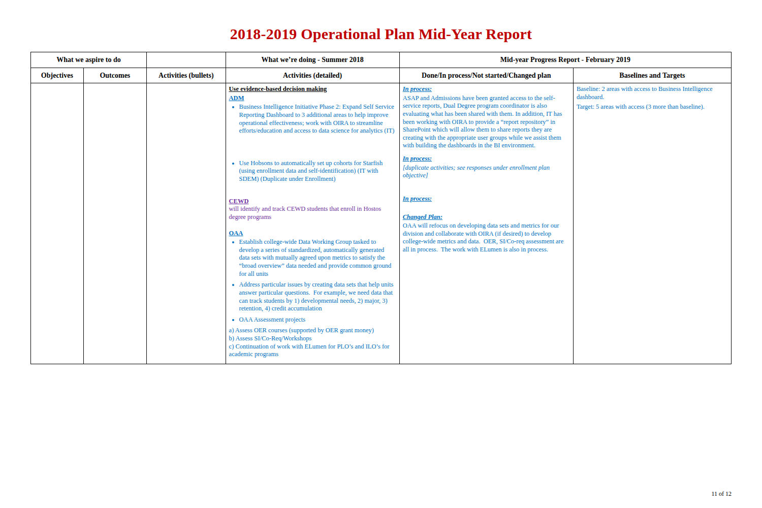2018-2019 Operational Plan Mid-Year Report
| What we aspire to do | | What we’re doing - Summer 2018 | Mid-year Progress Report - February 2019 |
| --- | --- | --- | --- |
| Objectives | Outcomes | Activities (bullets) | Activities (detailed) | Done/In process/Not started/Changed plan | Baselines and Targets |
| | | | Use evidence-based decision making ADM Business Intelligence Initiative Phase 2: Expand Self Service Reporting Dashboard to 3 additional areas to help improve operational effectiveness; work with OIRA to streamline efforts/education and access to data science for analytics (IT) Use Hobsons to automatically set up cohorts for Starfish (using enrollment data and self-identification) (IT with SDEM) (Duplicate under Enrollment) CEWD will identify and track CEWD students that enroll in Hostos degree programs OAA Establish college-wide Data Working Group tasked to develop a series of standardized, automatically generated data sets with mutually agreed upon metrics to satisfy the “broad overview” data needed and provide common ground for all units Address particular issues by creating data sets that help units answer particular questions. For example, we need data that can track students by 1) developmental needs, 2) major, 3) retention, 4) credit accumulation OAA Assessment projects a) Assess OER courses (supported by OER grant money) b) Assess SI/Co-Req/Workshops c) Continuation of work with ELumen for PLO’s and ILO’s for academic programs | In process: ASAP and Admissions have been granted access to the self-service reports, Dual Degree program coordinator is also evaluating what has been shared with them. In addition, IT has been working with OIRA to provide a “report repository” in SharePoint which will allow them to share reports they are creating with the appropriate user groups while we assist them with building the dashboards in the BI environment. In process: [duplicate activities; see responses under enrollment plan objective] In process: Changed Plan: OAA will refocus on developing data sets and metrics for our division and collaborate with OIRA (if desired) to develop college-wide metrics and data. OER, SI/Co-req assessment are all in process. The work with ELumen is also in process. | Baseline: 2 areas with access to Business Intelligence dashboard. Target: 5 areas with access (3 more than baseline). |
11 of 12